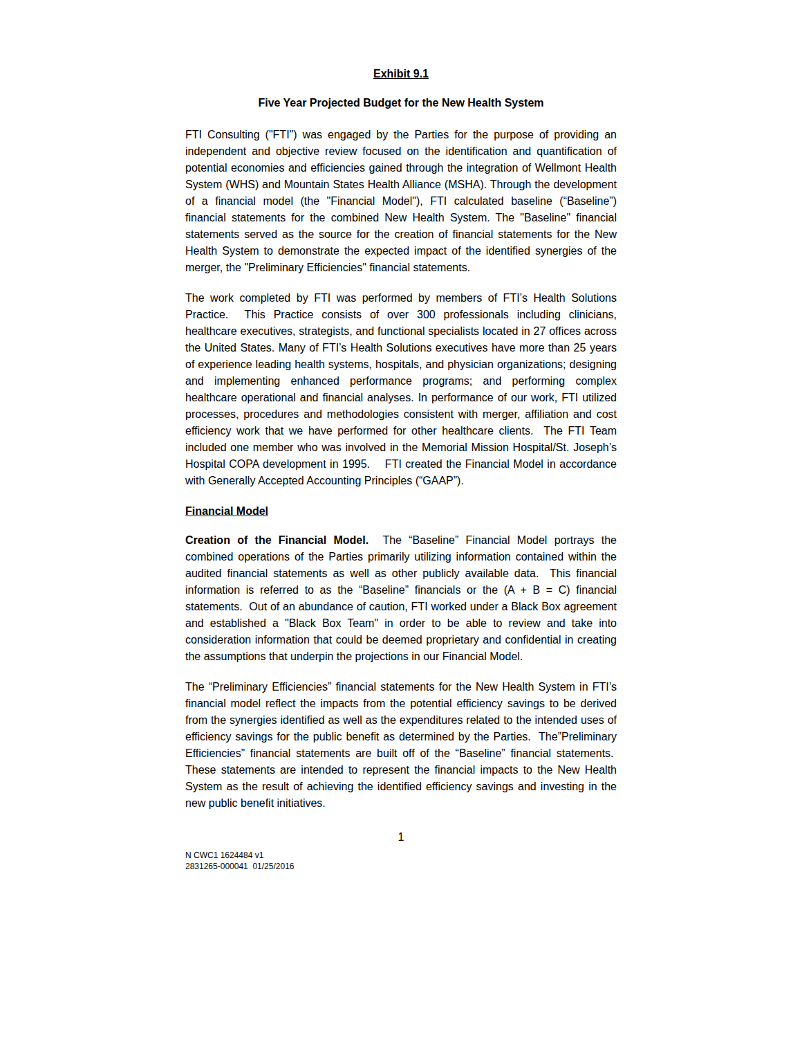Exhibit 9.1
Five Year Projected Budget for the New Health System
FTI Consulting ("FTI") was engaged by the Parties for the purpose of providing an independent and objective review focused on the identification and quantification of potential economies and efficiencies gained through the integration of Wellmont Health System (WHS) and Mountain States Health Alliance (MSHA). Through the development of a financial model (the "Financial Model"), FTI calculated baseline (“Baseline”) financial statements for the combined New Health System. The "Baseline" financial statements served as the source for the creation of financial statements for the New Health System to demonstrate the expected impact of the identified synergies of the merger, the "Preliminary Efficiencies" financial statements.
The work completed by FTI was performed by members of FTI’s Health Solutions Practice. This Practice consists of over 300 professionals including clinicians, healthcare executives, strategists, and functional specialists located in 27 offices across the United States. Many of FTI’s Health Solutions executives have more than 25 years of experience leading health systems, hospitals, and physician organizations; designing and implementing enhanced performance programs; and performing complex healthcare operational and financial analyses. In performance of our work, FTI utilized processes, procedures and methodologies consistent with merger, affiliation and cost efficiency work that we have performed for other healthcare clients. The FTI Team included one member who was involved in the Memorial Mission Hospital/St. Joseph’s Hospital COPA development in 1995. FTI created the Financial Model in accordance with Generally Accepted Accounting Principles (“GAAP”).
Financial Model
Creation of the Financial Model. The “Baseline” Financial Model portrays the combined operations of the Parties primarily utilizing information contained within the audited financial statements as well as other publicly available data. This financial information is referred to as the “Baseline” financials or the (A + B = C) financial statements. Out of an abundance of caution, FTI worked under a Black Box agreement and established a "Black Box Team" in order to be able to review and take into consideration information that could be deemed proprietary and confidential in creating the assumptions that underpin the projections in our Financial Model.
The “Preliminary Efficiencies” financial statements for the New Health System in FTI’s financial model reflect the impacts from the potential efficiency savings to be derived from the synergies identified as well as the expenditures related to the intended uses of efficiency savings for the public benefit as determined by the Parties. The”Preliminary Efficiencies” financial statements are built off of the “Baseline” financial statements. These statements are intended to represent the financial impacts to the New Health System as the result of achieving the identified efficiency savings and investing in the new public benefit initiatives.
1
N CWC1 1624484 v1
2831265-000041 01/25/2016